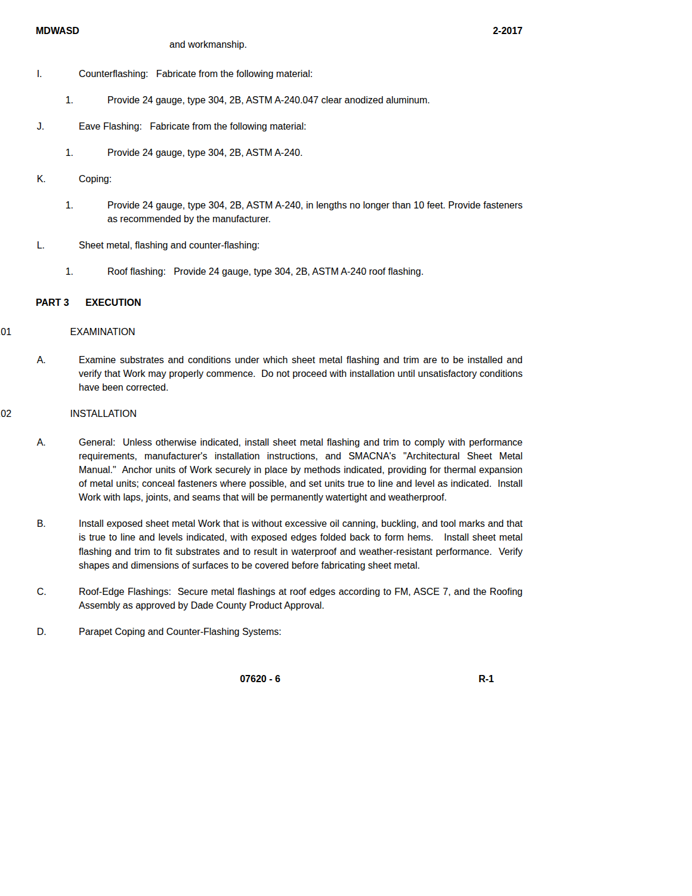MDWASD 2-2017
and workmanship.
I. Counterflashing: Fabricate from the following material:
1. Provide 24 gauge, type 304, 2B, ASTM A-240.047 clear anodized aluminum.
J. Eave Flashing: Fabricate from the following material:
1. Provide 24 gauge, type 304, 2B, ASTM A-240.
K. Coping:
1. Provide 24 gauge, type 304, 2B, ASTM A-240, in lengths no longer than 10 feet. Provide fasteners as recommended by the manufacturer.
L. Sheet metal, flashing and counter-flashing:
1. Roof flashing: Provide 24 gauge, type 304, 2B, ASTM A-240 roof flashing.
PART 3 EXECUTION
3.01 EXAMINATION
A. Examine substrates and conditions under which sheet metal flashing and trim are to be installed and verify that Work may properly commence. Do not proceed with installation until unsatisfactory conditions have been corrected.
3.02 INSTALLATION
A. General: Unless otherwise indicated, install sheet metal flashing and trim to comply with performance requirements, manufacturer's installation instructions, and SMACNA's "Architectural Sheet Metal Manual." Anchor units of Work securely in place by methods indicated, providing for thermal expansion of metal units; conceal fasteners where possible, and set units true to line and level as indicated. Install Work with laps, joints, and seams that will be permanently watertight and weatherproof.
B. Install exposed sheet metal Work that is without excessive oil canning, buckling, and tool marks and that is true to line and levels indicated, with exposed edges folded back to form hems. Install sheet metal flashing and trim to fit substrates and to result in waterproof and weather-resistant performance. Verify shapes and dimensions of surfaces to be covered before fabricating sheet metal.
C. Roof-Edge Flashings: Secure metal flashings at roof edges according to FM, ASCE 7, and the Roofing Assembly as approved by Dade County Product Approval.
D. Parapet Coping and Counter-Flashing Systems:
07620 - 6 R-1